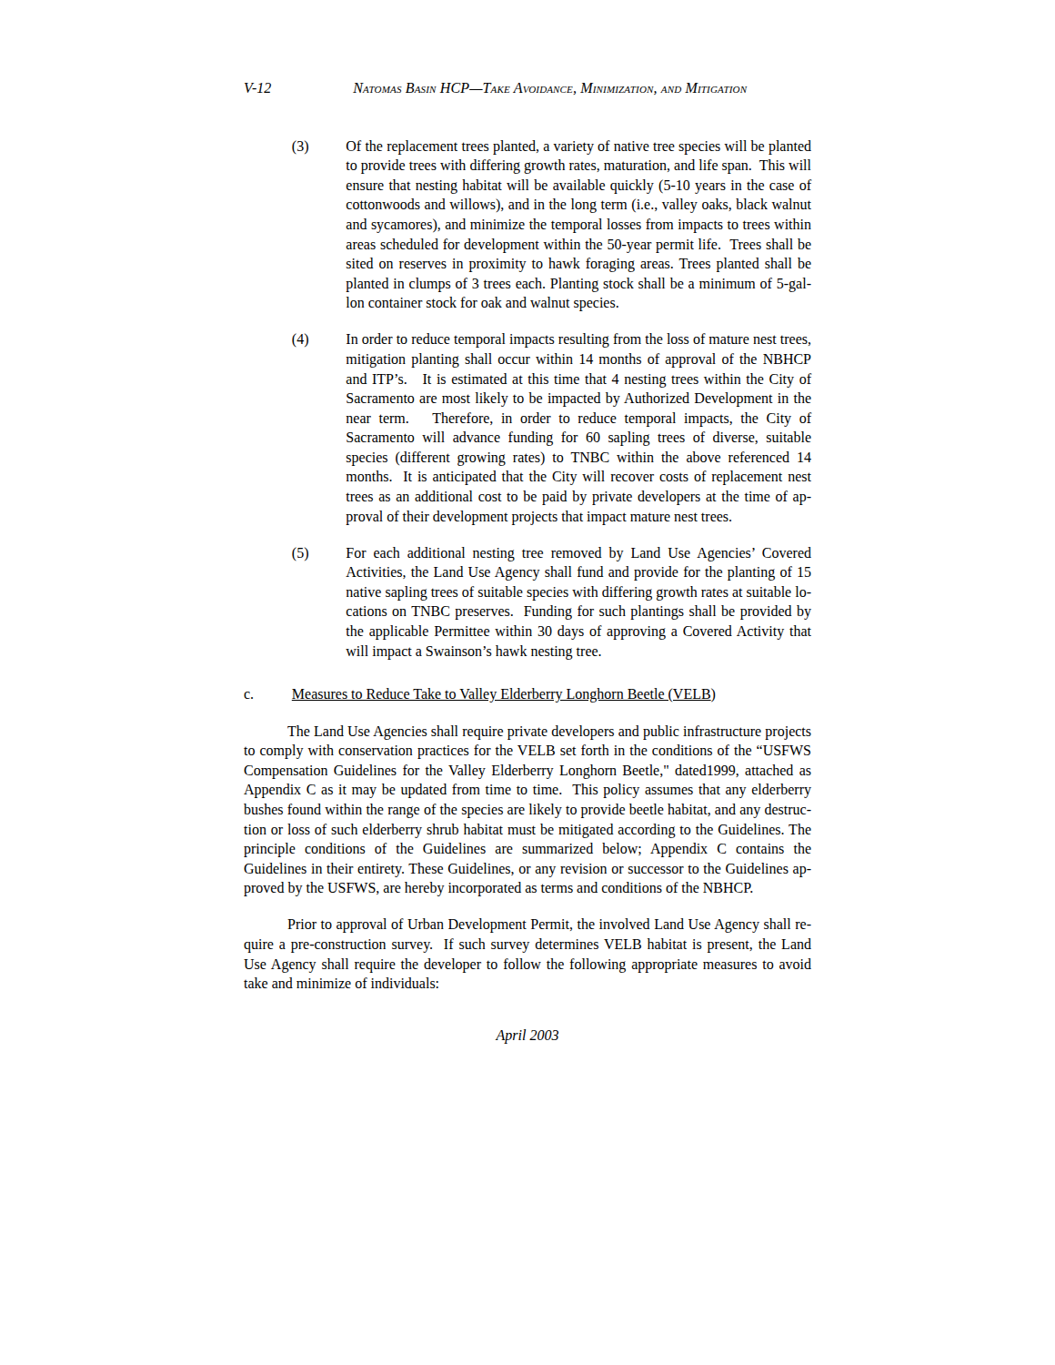V-12
Natomas Basin HCP—Take Avoidance, Minimization, and Mitigation
(3)
Of the replacement trees planted, a variety of native tree species will be planted to provide trees with differing growth rates, maturation, and life span. This will ensure that nesting habitat will be available quickly (5-10 years in the case of cottonwoods and willows), and in the long term (i.e., valley oaks, black walnut and sycamores), and minimize the temporal losses from impacts to trees within areas scheduled for development within the 50-year permit life. Trees shall be sited on reserves in proximity to hawk foraging areas. Trees planted shall be planted in clumps of 3 trees each. Planting stock shall be a minimum of 5-gallon container stock for oak and walnut species.
(4)
In order to reduce temporal impacts resulting from the loss of mature nest trees, mitigation planting shall occur within 14 months of approval of the NBHCP and ITP’s. It is estimated at this time that 4 nesting trees within the City of Sacramento are most likely to be impacted by Authorized Development in the near term. Therefore, in order to reduce temporal impacts, the City of Sacramento will advance funding for 60 sapling trees of diverse, suitable species (different growing rates) to TNBC within the above referenced 14 months. It is anticipated that the City will recover costs of replacement nest trees as an additional cost to be paid by private developers at the time of approval of their development projects that impact mature nest trees.
(5)
For each additional nesting tree removed by Land Use Agencies’ Covered Activities, the Land Use Agency shall fund and provide for the planting of 15 native sapling trees of suitable species with differing growth rates at suitable locations on TNBC preserves. Funding for such plantings shall be provided by the applicable Permittee within 30 days of approving a Covered Activity that will impact a Swainson’s hawk nesting tree.
c.
Measures to Reduce Take to Valley Elderberry Longhorn Beetle (VELB)
The Land Use Agencies shall require private developers and public infrastructure projects to comply with conservation practices for the VELB set forth in the conditions of the “USFWS Compensation Guidelines for the Valley Elderberry Longhorn Beetle," dated1999, attached as Appendix C as it may be updated from time to time. This policy assumes that any elderberry bushes found within the range of the species are likely to provide beetle habitat, and any destruction or loss of such elderberry shrub habitat must be mitigated according to the Guidelines. The principle conditions of the Guidelines are summarized below; Appendix C contains the Guidelines in their entirety. These Guidelines, or any revision or successor to the Guidelines approved by the USFWS, are hereby incorporated as terms and conditions of the NBHCP.
Prior to approval of Urban Development Permit, the involved Land Use Agency shall require a pre-construction survey. If such survey determines VELB habitat is present, the Land Use Agency shall require the developer to follow the following appropriate measures to avoid take and minimize of individuals:
April 2003